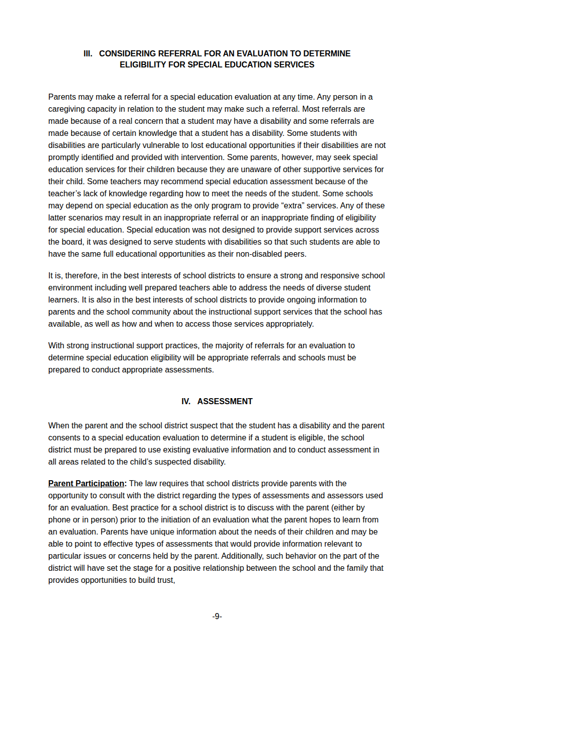III. CONSIDERING REFERRAL FOR AN EVALUATION TO DETERMINE
ELIGIBILITY FOR SPECIAL EDUCATION SERVICES
Parents may make a referral for a special education evaluation at any time. Any person in a caregiving capacity in relation to the student may make such a referral. Most referrals are made because of a real concern that a student may have a disability and some referrals are made because of certain knowledge that a student has a disability. Some students with disabilities are particularly vulnerable to lost educational opportunities if their disabilities are not promptly identified and provided with intervention. Some parents, however, may seek special education services for their children because they are unaware of other supportive services for their child. Some teachers may recommend special education assessment because of the teacher’s lack of knowledge regarding how to meet the needs of the student. Some schools may depend on special education as the only program to provide “extra” services. Any of these latter scenarios may result in an inappropriate referral or an inappropriate finding of eligibility for special education. Special education was not designed to provide support services across the board, it was designed to serve students with disabilities so that such students are able to have the same full educational opportunities as their non-disabled peers.
It is, therefore, in the best interests of school districts to ensure a strong and responsive school environment including well prepared teachers able to address the needs of diverse student learners. It is also in the best interests of school districts to provide ongoing information to parents and the school community about the instructional support services that the school has available, as well as how and when to access those services appropriately.
With strong instructional support practices, the majority of referrals for an evaluation to determine special education eligibility will be appropriate referrals and schools must be prepared to conduct appropriate assessments.
IV. ASSESSMENT
When the parent and the school district suspect that the student has a disability and the parent consents to a special education evaluation to determine if a student is eligible, the school district must be prepared to use existing evaluative information and to conduct assessment in all areas related to the child’s suspected disability.
Parent Participation: The law requires that school districts provide parents with the opportunity to consult with the district regarding the types of assessments and assessors used for an evaluation. Best practice for a school district is to discuss with the parent (either by phone or in person) prior to the initiation of an evaluation what the parent hopes to learn from an evaluation. Parents have unique information about the needs of their children and may be able to point to effective types of assessments that would provide information relevant to particular issues or concerns held by the parent. Additionally, such behavior on the part of the district will have set the stage for a positive relationship between the school and the family that provides opportunities to build trust,
-9-